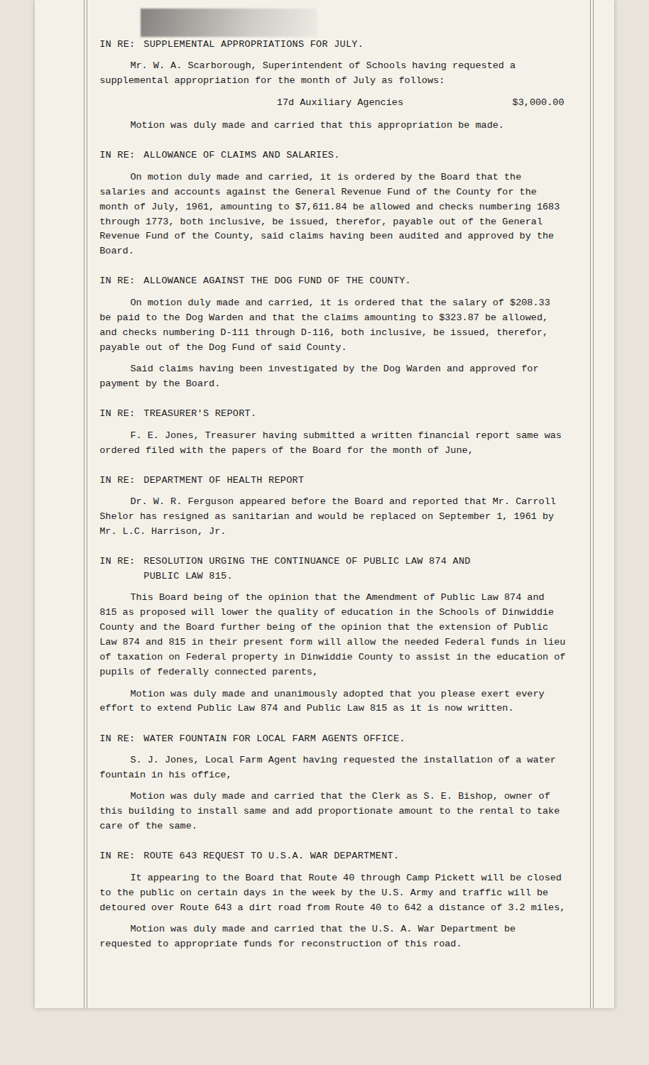IN RE: Supplemental Appropriations for July.
Mr. W. A. Scarborough, Superintendent of Schools having requested a supplemental appropriation for the month of July as follows:
17d Auxiliary Agencies$3,000.00
Motion was duly made and carried that this appropriation be made.
IN RE: Allowance of Claims and Salaries.
On motion duly made and carried, it is ordered by the Board that the salaries and accounts against the General Revenue Fund of the County for the month of July, 1961, amounting to $7,611.84 be allowed and checks numbering 1683 through 1773, both inclusive, be issued, therefor, payable out of the General Revenue Fund of the County, said claims having been audited and approved by the Board.
IN RE: Allowance Against the Dog Fund of the County.
On motion duly made and carried, it is ordered that the salary of $208.33 be paid to the Dog Warden and that the claims amounting to $323.87 be allowed, and checks numbering D-111 through D-116, both inclusive, be issued, therefor, payable out of the Dog Fund of said County.
Said claims having been investigated by the Dog Warden and approved for payment by the Board.
IN RE: Treasurer's Report.
F. E. Jones, Treasurer having submitted a written financial report same was ordered filed with the papers of the Board for the month of June,
IN RE: Department of Health Report
Dr. W. R. Ferguson appeared before the Board and reported that Mr. Carroll Shelor has resigned as sanitarian and would be replaced on September 1, 1961 by Mr. L.C. Harrison, Jr.
IN RE: Resolution Urging the Continuance of Public Law 874 and Public Law 815.
This Board being of the opinion that the Amendment of Public Law 874 and 815 as proposed will lower the quality of education in the Schools of Dinwiddie County and the Board further being of the opinion that the extension of Public Law 874 and 815 in their present form will allow the needed Federal funds in lieu of taxation on Federal property in Dinwiddie County to assist in the education of pupils of federally connected parents,
Motion was duly made and unanimously adopted that you please exert every effort to extend Public Law 874 and Public Law 815 as it is now written.
IN RE: Water Fountain for Local Farm Agents Office.
S. J. Jones, Local Farm Agent having requested the installation of a water fountain in his office,
Motion was duly made and carried that the Clerk as S. E. Bishop, owner of this building to install same and add proportionate amount to the rental to take care of the same.
IN RE: Route 643 Request to U.S.A. War Department.
It appearing to the Board that Route 40 through Camp Pickett will be closed to the public on certain days in the week by the U.S. Army and traffic will be detoured over Route 643 a dirt road from Route 40 to 642 a distance of 3.2 miles,
Motion was duly made and carried that the U.S. A. War Department be requested to appropriate funds for reconstruction of this road.